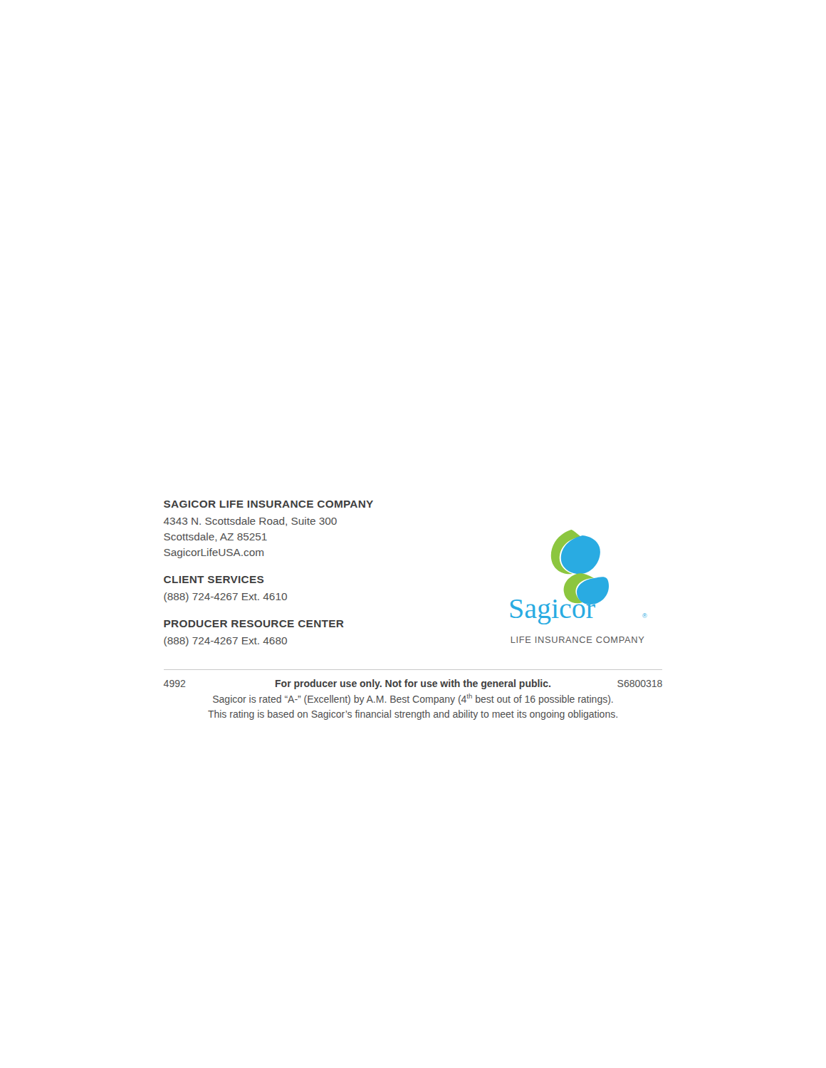Sagicor Life Insurance Company
4343 N. Scottsdale Road, Suite 300
Scottsdale, AZ 85251
SagicorLifeUSA.com
Client Services
(888) 724-4267 Ext. 4610
Producer Resource Center
(888) 724-4267 Ext. 4680
Sagicor ®
Life Insurance Company
4992
For producer use only. Not for use with the general public.
S6800318
Sagicor is rated “A-” (Excellent) by A.M. Best Company (4th best out of 16 possible ratings).
This rating is based on Sagicor’s financial strength and ability to meet its ongoing obligations.